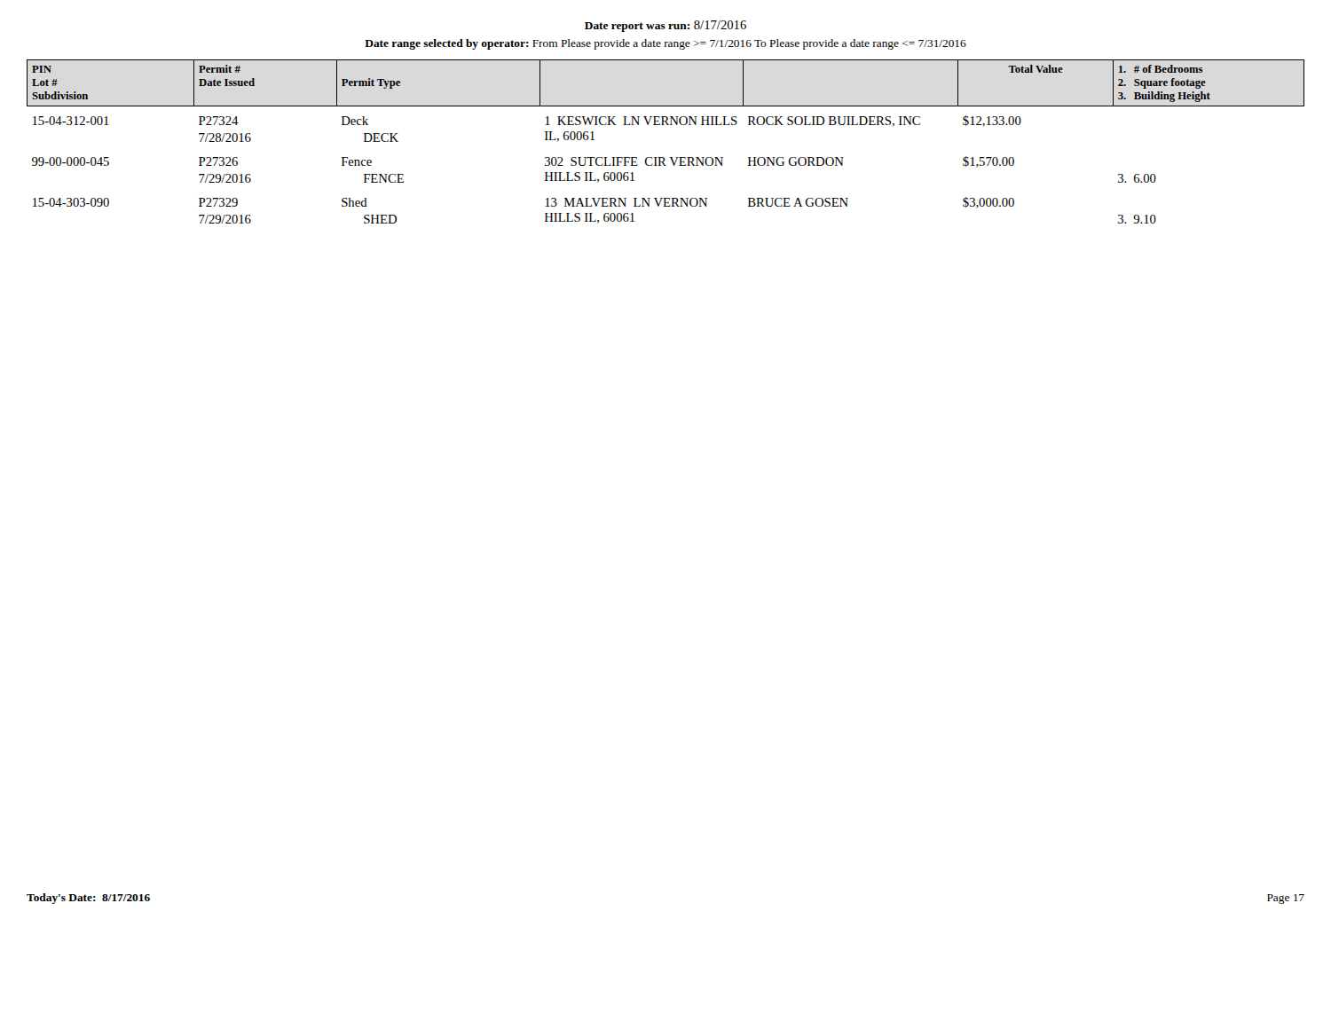Date report was run: 8/17/2016
Date range selected by operator: From Please provide a date range >= 7/1/2016 To Please provide a date range <= 7/31/2016
| PIN Lot # Subdivision | Permit # Date Issued | Permit Type | | | Total Value | 1. # of Bedrooms 2. Square footage 3. Building Height |
| --- | --- | --- | --- | --- | --- | --- |
| 15-04-312-001 | P27324 | Deck | 1 KESWICK LN VERNON HILLS IL, 60061 | ROCK SOLID BUILDERS, INC | $12,133.00 | |
| | 7/28/2016 | DECK | | |
| 99-00-000-045 | P27326 | Fence | 302 SUTCLIFFE CIR VERNON HILLS IL, 60061 | HONG GORDON | $1,570.00 | |
| | 7/29/2016 | FENCE | | 3. 6.00 |
| 15-04-303-090 | P27329 | Shed | 13 MALVERN LN VERNON HILLS IL, 60061 | BRUCE A GOSEN | $3,000.00 | |
| | 7/29/2016 | SHED | | 3. 9.10 |
Today's Date: 8/17/2016
Page 17